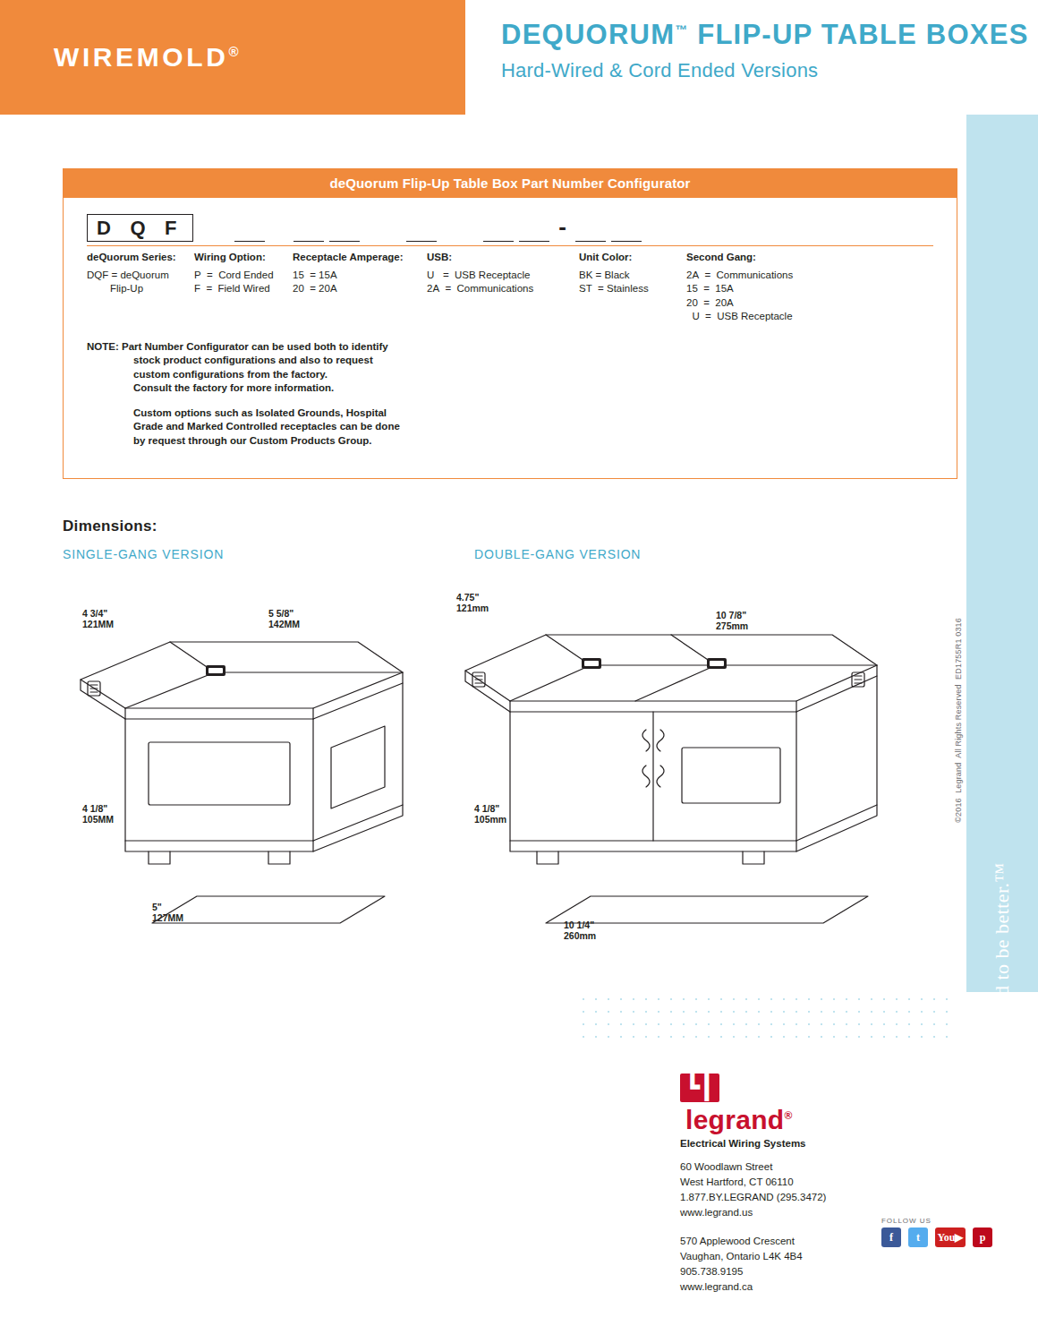WIREMOLD®
DEQUORUM™ FLIP-UP TABLE BOXES
Hard-Wired & Cord Ended Versions
designed to be better.™
©2016 Legrand All Rights Reserved ED1755R1 0316
deQuorum Flip-Up Table Box Part Number Configurator
D Q F
-
deQuorum Series:
Wiring Option:
Receptacle Amperage:
USB:
Unit Color:
Second Gang:
DQF = deQuorum
Flip-Up
P = Cord Ended
F = Field Wired
15 = 15A
20 = 20A
U = USB Receptacle
2A = Communications
BK = Black
ST = Stainless
2A = Communications
15 = 15A
20 = 20A
U = USB Receptacle
NOTE: Part Number Configurator can be used both to identify stock product configurations and also to request custom configurations from the factory. Consult the factory for more information.
Custom options such as Isolated Grounds, Hospital Grade and Marked Controlled receptacles can be done by request through our Custom Products Group.
Dimensions:
SINGLE-GANG VERSION
4 3/4"
121MM
5 5/8"
142MM
4 1/8"
105MM
5"
127MM
DOUBLE-GANG VERSION
4.75"
121mm
10 7/8"
275mm
4 1/8"
105mm
10 1/4"
260mm
┗┃legrand®
Electrical Wiring Systems
60 Woodlawn Street
West Hartford, CT 06110
1.877.BY.LEGRAND (295.3472)
www.legrand.us
570 Applewood Crescent
Vaughan, Ontario L4K 4B4
905.738.9195
www.legrand.ca
FOLLOW US
f t You▶ p